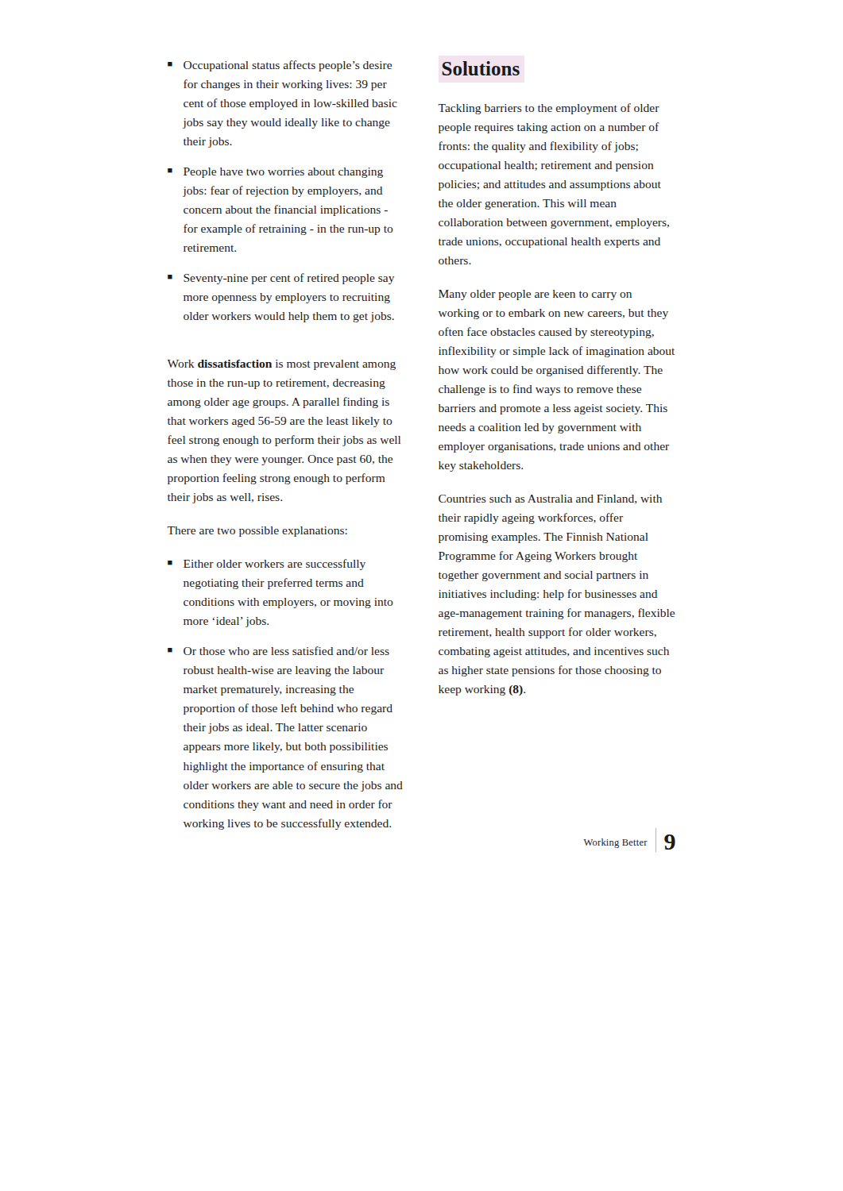Occupational status affects people’s desire for changes in their working lives: 39 per cent of those employed in low-skilled basic jobs say they would ideally like to change their jobs.
People have two worries about changing jobs: fear of rejection by employers, and concern about the financial implications - for example of retraining - in the run-up to retirement.
Seventy-nine per cent of retired people say more openness by employers to recruiting older workers would help them to get jobs.
Work dissatisfaction is most prevalent among those in the run-up to retirement, decreasing among older age groups. A parallel finding is that workers aged 56-59 are the least likely to feel strong enough to perform their jobs as well as when they were younger. Once past 60, the proportion feeling strong enough to perform their jobs as well, rises.
There are two possible explanations:
Either older workers are successfully negotiating their preferred terms and conditions with employers, or moving into more ‘ideal’ jobs.
Or those who are less satisfied and/or less robust health-wise are leaving the labour market prematurely, increasing the proportion of those left behind who regard their jobs as ideal. The latter scenario appears more likely, but both possibilities highlight the importance of ensuring that older workers are able to secure the jobs and conditions they want and need in order for working lives to be successfully extended.
Solutions
Tackling barriers to the employment of older people requires taking action on a number of fronts: the quality and flexibility of jobs; occupational health; retirement and pension policies; and attitudes and assumptions about the older generation. This will mean collaboration between government, employers, trade unions, occupational health experts and others.
Many older people are keen to carry on working or to embark on new careers, but they often face obstacles caused by stereotyping, inflexibility or simple lack of imagination about how work could be organised differently. The challenge is to find ways to remove these barriers and promote a less ageist society. This needs a coalition led by government with employer organisations, trade unions and other key stakeholders.
Countries such as Australia and Finland, with their rapidly ageing workforces, offer promising examples. The Finnish National Programme for Ageing Workers brought together government and social partners in initiatives including: help for businesses and age-management training for managers, flexible retirement, health support for older workers, combating ageist attitudes, and incentives such as higher state pensions for those choosing to keep working (8).
Working Better 9